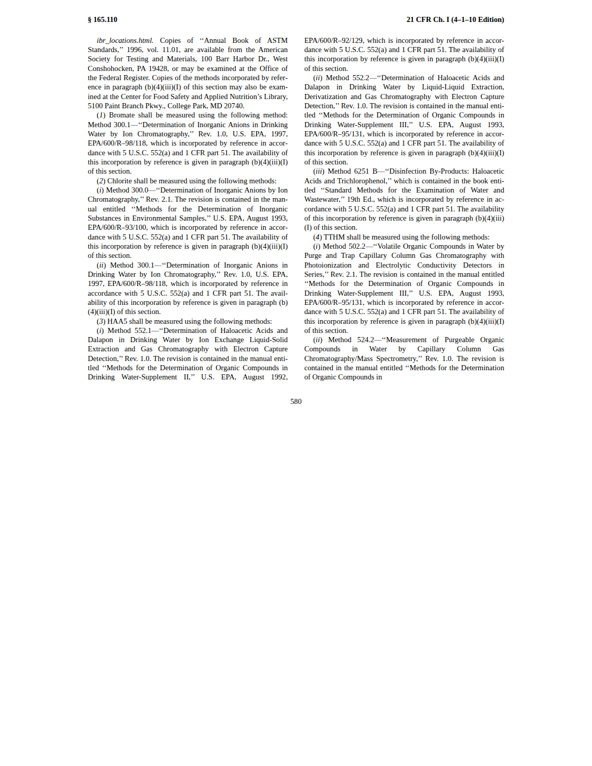§ 165.110 21 CFR Ch. I (4–1–10 Edition)
ibr_locations.html. Copies of ‘‘Annual Book of ASTM Standards,’’ 1996, vol. 11.01, are available from the American Society for Testing and Materials, 100 Barr Harbor Dr., West Conshohocken, PA 19428, or may be examined at the Office of the Federal Register. Copies of the methods incorporated by reference in paragraph (b)(4)(iii)(I) of this section may also be examined at the Center for Food Safety and Applied Nutrition’s Library, 5100 Paint Branch Pkwy., College Park, MD 20740.
(1) Bromate shall be measured using the following method: Method 300.1—‘‘Determination of Inorganic Anions in Drinking Water by Ion Chromatography,’’ Rev. 1.0, U.S. EPA, 1997, EPA/600/R–98/118, which is incorporated by reference in accordance with 5 U.S.C. 552(a) and 1 CFR part 51. The availability of this incorporation by reference is given in paragraph (b)(4)(iii)(I) of this section.
(2) Chlorite shall be measured using the following methods:
(i) Method 300.0—‘‘Determination of Inorganic Anions by Ion Chromatography,’’ Rev. 2.1. The revision is contained in the manual entitled ‘‘Methods for the Determination of Inorganic Substances in Environmental Samples,’’ U.S. EPA, August 1993, EPA/600/R–93/100, which is incorporated by reference in accordance with 5 U.S.C. 552(a) and 1 CFR part 51. The availability of this incorporation by reference is given in paragraph (b)(4)(iii)(I) of this section.
(ii) Method 300.1—‘‘Determination of Inorganic Anions in Drinking Water by Ion Chromatography,’’ Rev. 1.0, U.S. EPA, 1997, EPA/600/R–98/118, which is incorporated by reference in accordance with 5 U.S.C. 552(a) and 1 CFR part 51. The availability of this incorporation by reference is given in paragraph (b)(4)(iii)(I) of this section.
(3) HAA5 shall be measured using the following methods:
(i) Method 552.1—‘‘Determination of Haloacetic Acids and Dalapon in Drinking Water by Ion Exchange Liquid-Solid Extraction and Gas Chromatography with Electron Capture Detection,’’ Rev. 1.0. The revision is contained in the manual entitled ‘‘Methods for the Determination of Organic Compounds in Drinking Water-Supplement II,’’ U.S. EPA, August 1992, EPA/600/R–92/129, which is incorporated by reference in accordance with 5 U.S.C. 552(a) and 1 CFR part 51. The availability of this incorporation by reference is given in paragraph (b)(4)(iii)(I) of this section.
(ii) Method 552.2—‘‘Determination of Haloacetic Acids and Dalapon in Drinking Water by Liquid-Liquid Extraction, Derivatization and Gas Chromatography with Electron Capture Detection,’’ Rev. 1.0. The revision is contained in the manual entitled ‘‘Methods for the Determination of Organic Compounds in Drinking Water-Supplement III,’’ U.S. EPA, August 1993, EPA/600/R–95/131, which is incorporated by reference in accordance with 5 U.S.C. 552(a) and 1 CFR part 51. The availability of this incorporation by reference is given in paragraph (b)(4)(iii)(I) of this section.
(iii) Method 6251 B—‘‘Disinfection By-Products: Haloacetic Acids and Trichlorophenol,’’ which is contained in the book entitled ‘‘Standard Methods for the Examination of Water and Wastewater,’’ 19th Ed., which is incorporated by reference in accordance with 5 U.S.C. 552(a) and 1 CFR part 51. The availability of this incorporation by reference is given in paragraph (b)(4)(iii)(I) of this section.
(4) TTHM shall be measured using the following methods:
(i) Method 502.2—‘‘Volatile Organic Compounds in Water by Purge and Trap Capillary Column Gas Chromatography with Photoionization and Electrolytic Conductivity Detectors in Series,’’ Rev. 2.1. The revision is contained in the manual entitled ‘‘Methods for the Determination of Organic Compounds in Drinking Water-Supplement III,’’ U.S. EPA, August 1993, EPA/600/R–95/131, which is incorporated by reference in accordance with 5 U.S.C. 552(a) and 1 CFR part 51. The availability of this incorporation by reference is given in paragraph (b)(4)(iii)(I) of this section.
(ii) Method 524.2—‘‘Measurement of Purgeable Organic Compounds in Water by Capillary Column Gas Chromatography/Mass Spectrometry,’’ Rev. 1.0. The revision is contained in the manual entitled ‘‘Methods for the Determination of Organic Compounds in
580